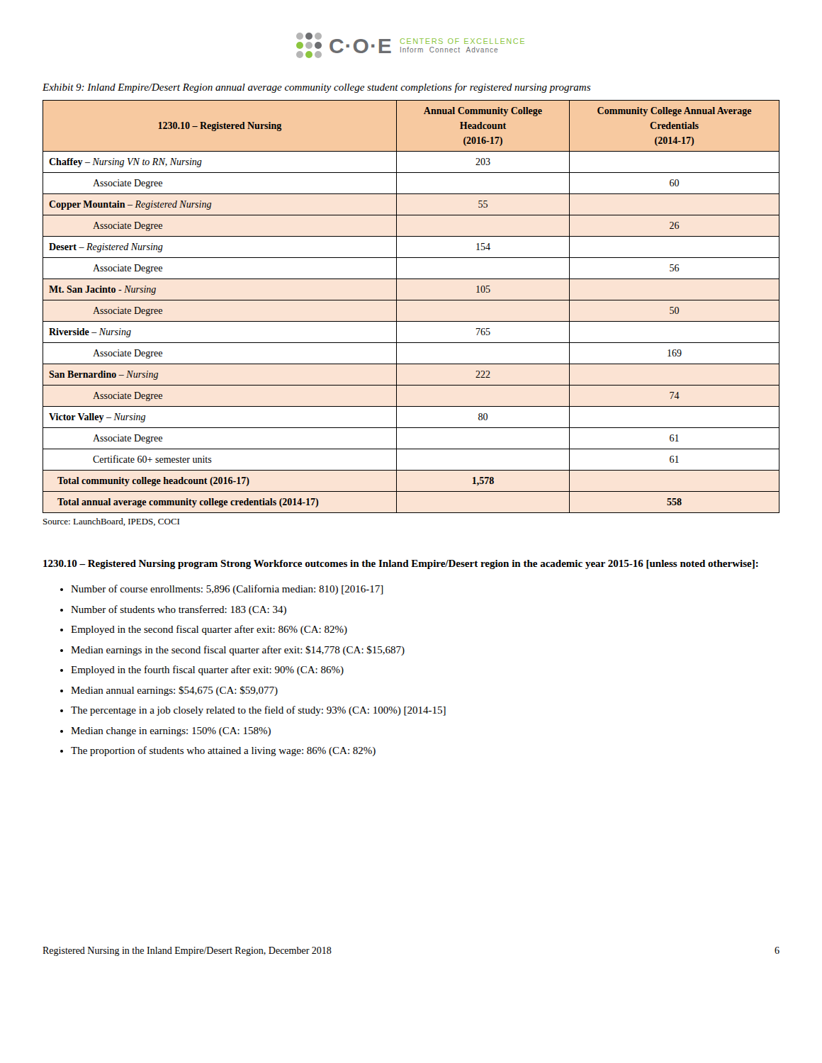C·O·E
CENTERS OF EXCELLENCE
Inform Connect Advance
Exhibit 9: Inland Empire/Desert Region annual average community college student completions for registered nursing programs
| 1230.10 – Registered Nursing | Annual Community College Headcount (2016-17) | Community College Annual Average Credentials (2014-17) |
| --- | --- | --- |
| Chaffey – Nursing VN to RN, Nursing | 203 | |
| Associate Degree | | 60 |
| Copper Mountain – Registered Nursing | 55 | |
| Associate Degree | | 26 |
| Desert – Registered Nursing | 154 | |
| Associate Degree | | 56 |
| Mt. San Jacinto - Nursing | 105 | |
| Associate Degree | | 50 |
| Riverside – Nursing | 765 | |
| Associate Degree | | 169 |
| San Bernardino – Nursing | 222 | |
| Associate Degree | | 74 |
| Victor Valley – Nursing | 80 | |
| Associate Degree | | 61 |
| Certificate 60+ semester units | | 61 |
| Total community college headcount (2016-17) | 1,578 | |
| Total annual average community college credentials (2014-17) | | 558 |
Source: LaunchBoard, IPEDS, COCI
1230.10 – Registered Nursing program Strong Workforce outcomes in the Inland Empire/Desert region in the academic year 2015-16 [unless noted otherwise]:
Number of course enrollments: 5,896 (California median: 810) [2016-17]
Number of students who transferred: 183 (CA: 34)
Employed in the second fiscal quarter after exit: 86% (CA: 82%)
Median earnings in the second fiscal quarter after exit: $14,778 (CA: $15,687)
Employed in the fourth fiscal quarter after exit: 90% (CA: 86%)
Median annual earnings: $54,675 (CA: $59,077)
The percentage in a job closely related to the field of study: 93% (CA: 100%) [2014-15]
Median change in earnings: 150% (CA: 158%)
The proportion of students who attained a living wage: 86% (CA: 82%)
Registered Nursing in the Inland Empire/Desert Region, December 2018 6